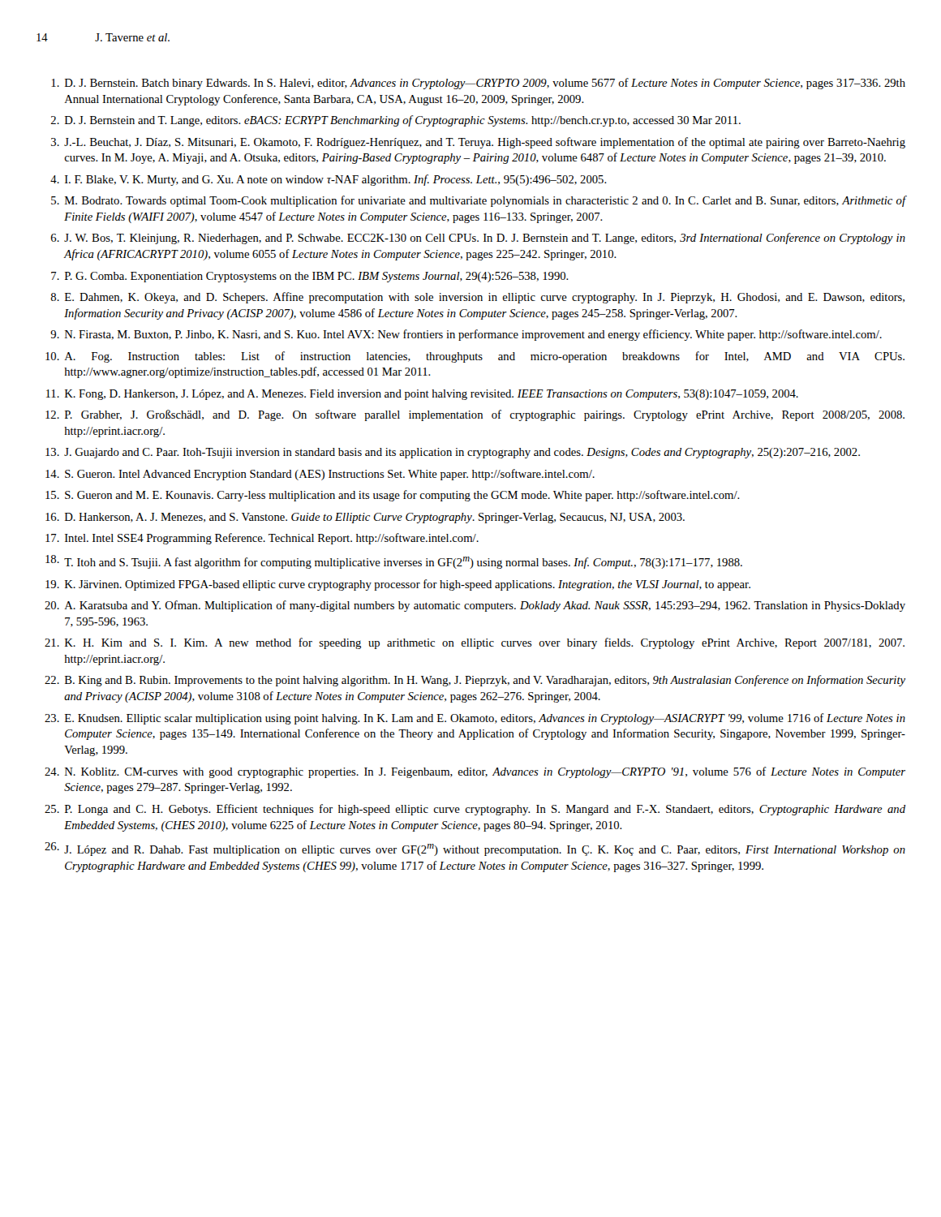14 J. Taverne et al.
D. J. Bernstein. Batch binary Edwards. In S. Halevi, editor, Advances in Cryptology—CRYPTO 2009, volume 5677 of Lecture Notes in Computer Science, pages 317–336. 29th Annual International Cryptology Conference, Santa Barbara, CA, USA, August 16–20, 2009, Springer, 2009.
D. J. Bernstein and T. Lange, editors. eBACS: ECRYPT Benchmarking of Cryptographic Systems. http://bench.cr.yp.to, accessed 30 Mar 2011.
J.-L. Beuchat, J. Díaz, S. Mitsunari, E. Okamoto, F. Rodríguez-Henríquez, and T. Teruya. High-speed software implementation of the optimal ate pairing over Barreto-Naehrig curves. In M. Joye, A. Miyaji, and A. Otsuka, editors, Pairing-Based Cryptography – Pairing 2010, volume 6487 of Lecture Notes in Computer Science, pages 21–39, 2010.
I. F. Blake, V. K. Murty, and G. Xu. A note on window τ-NAF algorithm. Inf. Process. Lett., 95(5):496–502, 2005.
M. Bodrato. Towards optimal Toom-Cook multiplication for univariate and multivariate polynomials in characteristic 2 and 0. In C. Carlet and B. Sunar, editors, Arithmetic of Finite Fields (WAIFI 2007), volume 4547 of Lecture Notes in Computer Science, pages 116–133. Springer, 2007.
J. W. Bos, T. Kleinjung, R. Niederhagen, and P. Schwabe. ECC2K-130 on Cell CPUs. In D. J. Bernstein and T. Lange, editors, 3rd International Conference on Cryptology in Africa (AFRICACRYPT 2010), volume 6055 of Lecture Notes in Computer Science, pages 225–242. Springer, 2010.
P. G. Comba. Exponentiation Cryptosystems on the IBM PC. IBM Systems Journal, 29(4):526–538, 1990.
E. Dahmen, K. Okeya, and D. Schepers. Affine precomputation with sole inversion in elliptic curve cryptography. In J. Pieprzyk, H. Ghodosi, and E. Dawson, editors, Information Security and Privacy (ACISP 2007), volume 4586 of Lecture Notes in Computer Science, pages 245–258. Springer-Verlag, 2007.
N. Firasta, M. Buxton, P. Jinbo, K. Nasri, and S. Kuo. Intel AVX: New frontiers in performance improvement and energy efficiency. White paper. http://software.intel.com/.
A. Fog. Instruction tables: List of instruction latencies, throughputs and micro-operation breakdowns for Intel, AMD and VIA CPUs. http://www.agner.org/optimize/instruction_tables.pdf, accessed 01 Mar 2011.
K. Fong, D. Hankerson, J. López, and A. Menezes. Field inversion and point halving revisited. IEEE Transactions on Computers, 53(8):1047–1059, 2004.
P. Grabher, J. Großschädl, and D. Page. On software parallel implementation of cryptographic pairings. Cryptology ePrint Archive, Report 2008/205, 2008. http://eprint.iacr.org/.
J. Guajardo and C. Paar. Itoh-Tsujii inversion in standard basis and its application in cryptography and codes. Designs, Codes and Cryptography, 25(2):207–216, 2002.
S. Gueron. Intel Advanced Encryption Standard (AES) Instructions Set. White paper. http://software.intel.com/.
S. Gueron and M. E. Kounavis. Carry-less multiplication and its usage for computing the GCM mode. White paper. http://software.intel.com/.
D. Hankerson, A. J. Menezes, and S. Vanstone. Guide to Elliptic Curve Cryptography. Springer-Verlag, Secaucus, NJ, USA, 2003.
Intel. Intel SSE4 Programming Reference. Technical Report. http://software.intel.com/.
T. Itoh and S. Tsujii. A fast algorithm for computing multiplicative inverses in GF(2m) using normal bases. Inf. Comput., 78(3):171–177, 1988.
K. Järvinen. Optimized FPGA-based elliptic curve cryptography processor for high-speed applications. Integration, the VLSI Journal, to appear.
A. Karatsuba and Y. Ofman. Multiplication of many-digital numbers by automatic computers. Doklady Akad. Nauk SSSR, 145:293–294, 1962. Translation in Physics-Doklady 7, 595-596, 1963.
K. H. Kim and S. I. Kim. A new method for speeding up arithmetic on elliptic curves over binary fields. Cryptology ePrint Archive, Report 2007/181, 2007. http://eprint.iacr.org/.
B. King and B. Rubin. Improvements to the point halving algorithm. In H. Wang, J. Pieprzyk, and V. Varadharajan, editors, 9th Australasian Conference on Information Security and Privacy (ACISP 2004), volume 3108 of Lecture Notes in Computer Science, pages 262–276. Springer, 2004.
E. Knudsen. Elliptic scalar multiplication using point halving. In K. Lam and E. Okamoto, editors, Advances in Cryptology—ASIACRYPT '99, volume 1716 of Lecture Notes in Computer Science, pages 135–149. International Conference on the Theory and Application of Cryptology and Information Security, Singapore, November 1999, Springer-Verlag, 1999.
N. Koblitz. CM-curves with good cryptographic properties. In J. Feigenbaum, editor, Advances in Cryptology—CRYPTO '91, volume 576 of Lecture Notes in Computer Science, pages 279–287. Springer-Verlag, 1992.
P. Longa and C. H. Gebotys. Efficient techniques for high-speed elliptic curve cryptography. In S. Mangard and F.-X. Standaert, editors, Cryptographic Hardware and Embedded Systems, (CHES 2010), volume 6225 of Lecture Notes in Computer Science, pages 80–94. Springer, 2010.
J. López and R. Dahab. Fast multiplication on elliptic curves over GF(2m) without precomputation. In Ç. K. Koç and C. Paar, editors, First International Workshop on Cryptographic Hardware and Embedded Systems (CHES 99), volume 1717 of Lecture Notes in Computer Science, pages 316–327. Springer, 1999.